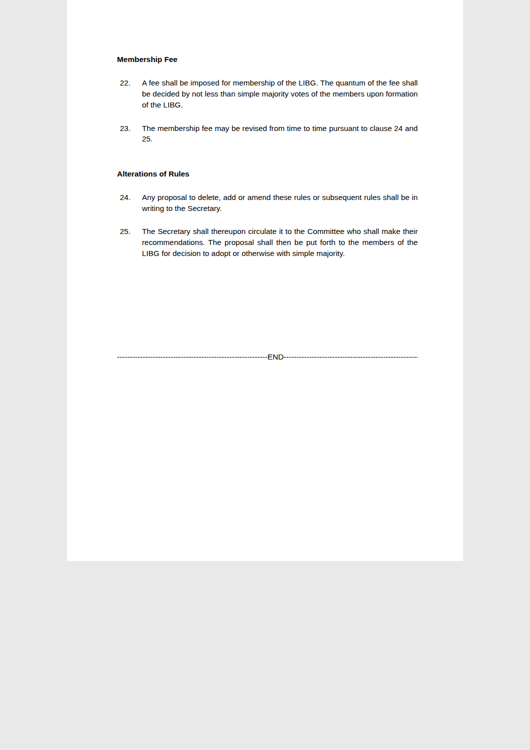Membership Fee
22. A fee shall be imposed for membership of the LIBG. The quantum of the fee shall be decided by not less than simple majority votes of the members upon formation of the LIBG.
23. The membership fee may be revised from time to time pursuant to clause 24 and 25.
Alterations of Rules
24. Any proposal to delete, add or amend these rules or subsequent rules shall be in writing to the Secretary.
25. The Secretary shall thereupon circulate it to the Committee who shall make their recommendations. The proposal shall then be put forth to the members of the LIBG for decision to adopt or otherwise with simple majority.
-----------------------------------------------------------END-----------------------------------------------------